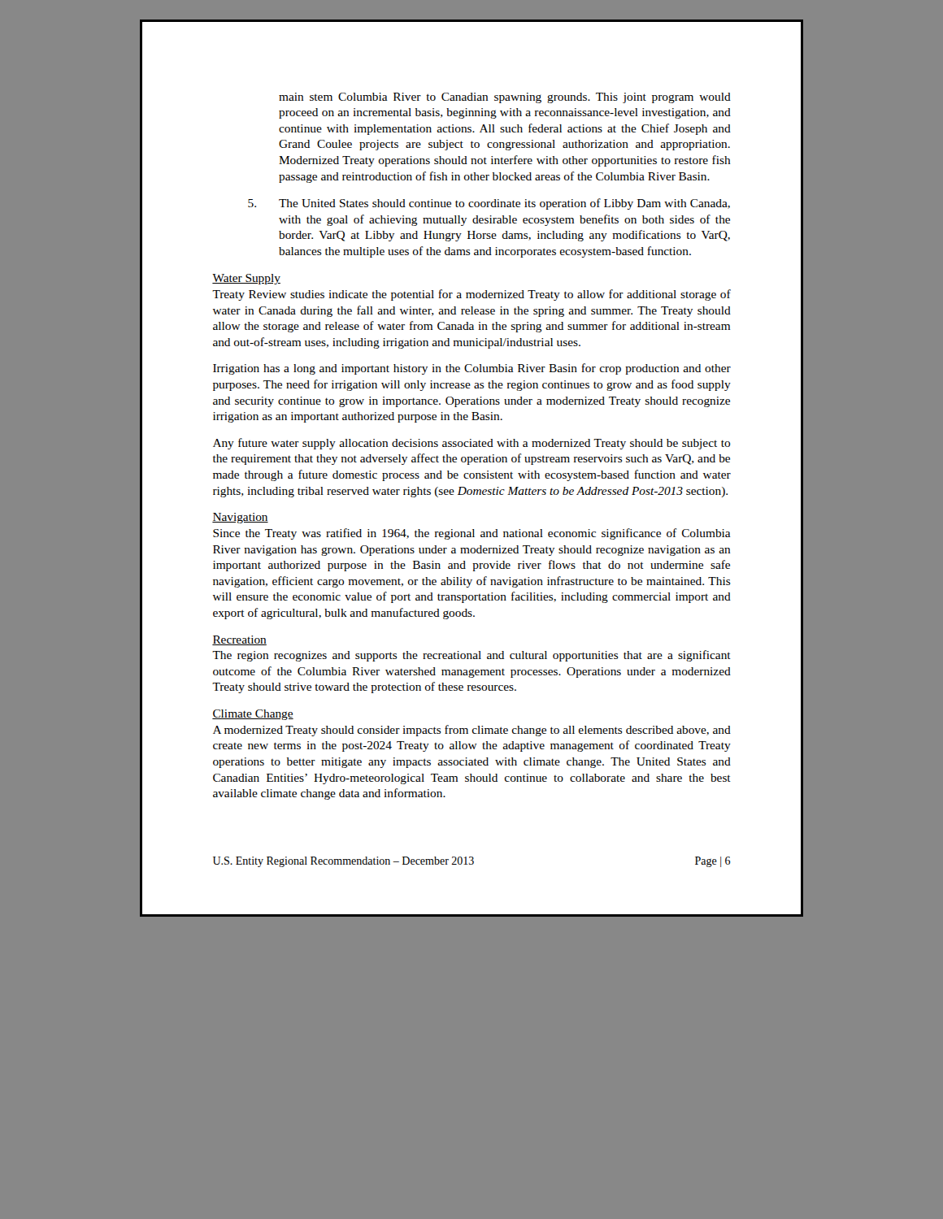main stem Columbia River to Canadian spawning grounds. This joint program would proceed on an incremental basis, beginning with a reconnaissance-level investigation, and continue with implementation actions. All such federal actions at the Chief Joseph and Grand Coulee projects are subject to congressional authorization and appropriation. Modernized Treaty operations should not interfere with other opportunities to restore fish passage and reintroduction of fish in other blocked areas of the Columbia River Basin.
5. The United States should continue to coordinate its operation of Libby Dam with Canada, with the goal of achieving mutually desirable ecosystem benefits on both sides of the border. VarQ at Libby and Hungry Horse dams, including any modifications to VarQ, balances the multiple uses of the dams and incorporates ecosystem-based function.
Water Supply
Treaty Review studies indicate the potential for a modernized Treaty to allow for additional storage of water in Canada during the fall and winter, and release in the spring and summer. The Treaty should allow the storage and release of water from Canada in the spring and summer for additional in-stream and out-of-stream uses, including irrigation and municipal/industrial uses.
Irrigation has a long and important history in the Columbia River Basin for crop production and other purposes. The need for irrigation will only increase as the region continues to grow and as food supply and security continue to grow in importance. Operations under a modernized Treaty should recognize irrigation as an important authorized purpose in the Basin.
Any future water supply allocation decisions associated with a modernized Treaty should be subject to the requirement that they not adversely affect the operation of upstream reservoirs such as VarQ, and be made through a future domestic process and be consistent with ecosystem-based function and water rights, including tribal reserved water rights (see Domestic Matters to be Addressed Post-2013 section).
Navigation
Since the Treaty was ratified in 1964, the regional and national economic significance of Columbia River navigation has grown. Operations under a modernized Treaty should recognize navigation as an important authorized purpose in the Basin and provide river flows that do not undermine safe navigation, efficient cargo movement, or the ability of navigation infrastructure to be maintained. This will ensure the economic value of port and transportation facilities, including commercial import and export of agricultural, bulk and manufactured goods.
Recreation
The region recognizes and supports the recreational and cultural opportunities that are a significant outcome of the Columbia River watershed management processes. Operations under a modernized Treaty should strive toward the protection of these resources.
Climate Change
A modernized Treaty should consider impacts from climate change to all elements described above, and create new terms in the post-2024 Treaty to allow the adaptive management of coordinated Treaty operations to better mitigate any impacts associated with climate change. The United States and Canadian Entities’ Hydro-meteorological Team should continue to collaborate and share the best available climate change data and information.
U.S. Entity Regional Recommendation – December 2013 Page | 6